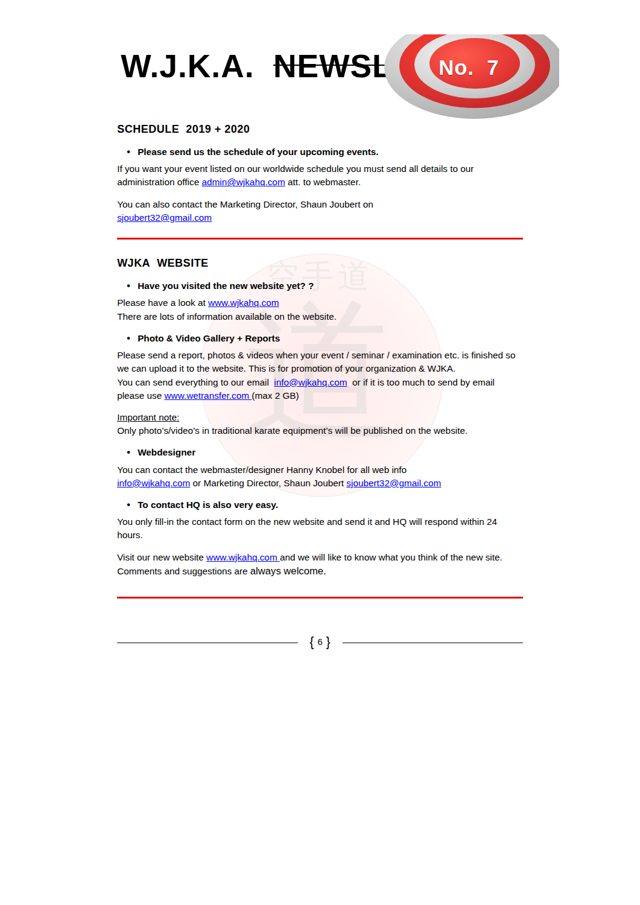W.J.K.A. NEWSLETTER
No. 7
空手道
道
SCHEDULE 2019 + 2020
Please send us the schedule of your upcoming events.
If you want your event listed on our worldwide schedule you must send all details to our administration office admin@wjkahq.com att. to webmaster.
You can also contact the Marketing Director, Shaun Joubert on
sjoubert32@gmail.com
WJKA WEBSITE
Have you visited the new website yet? ?
Please have a look at www.wjkahq.com
There are lots of information available on the website.
Photo & Video Gallery + Reports
Please send a report, photos & videos when your event / seminar / examination etc. is finished so we can upload it to the website. This is for promotion of your organization & WJKA.
You can send everything to our email info@wjkahq.com or if it is too much to send by email please use www.wetransfer.com (max 2 GB)
Important note:
Only photo’s/video’s in traditional karate equipment’s will be published on the website.
Webdesigner
You can contact the webmaster/designer Hanny Knobel for all web info
info@wjkahq.com or Marketing Director, Shaun Joubert sjoubert32@gmail.com
To contact HQ is also very easy.
You only fill-in the contact form on the new website and send it and HQ will respond within 24 hours.
Visit our new website www.wjkahq.com and we will like to know what you think of the new site. Comments and suggestions are always welcome.
{6}